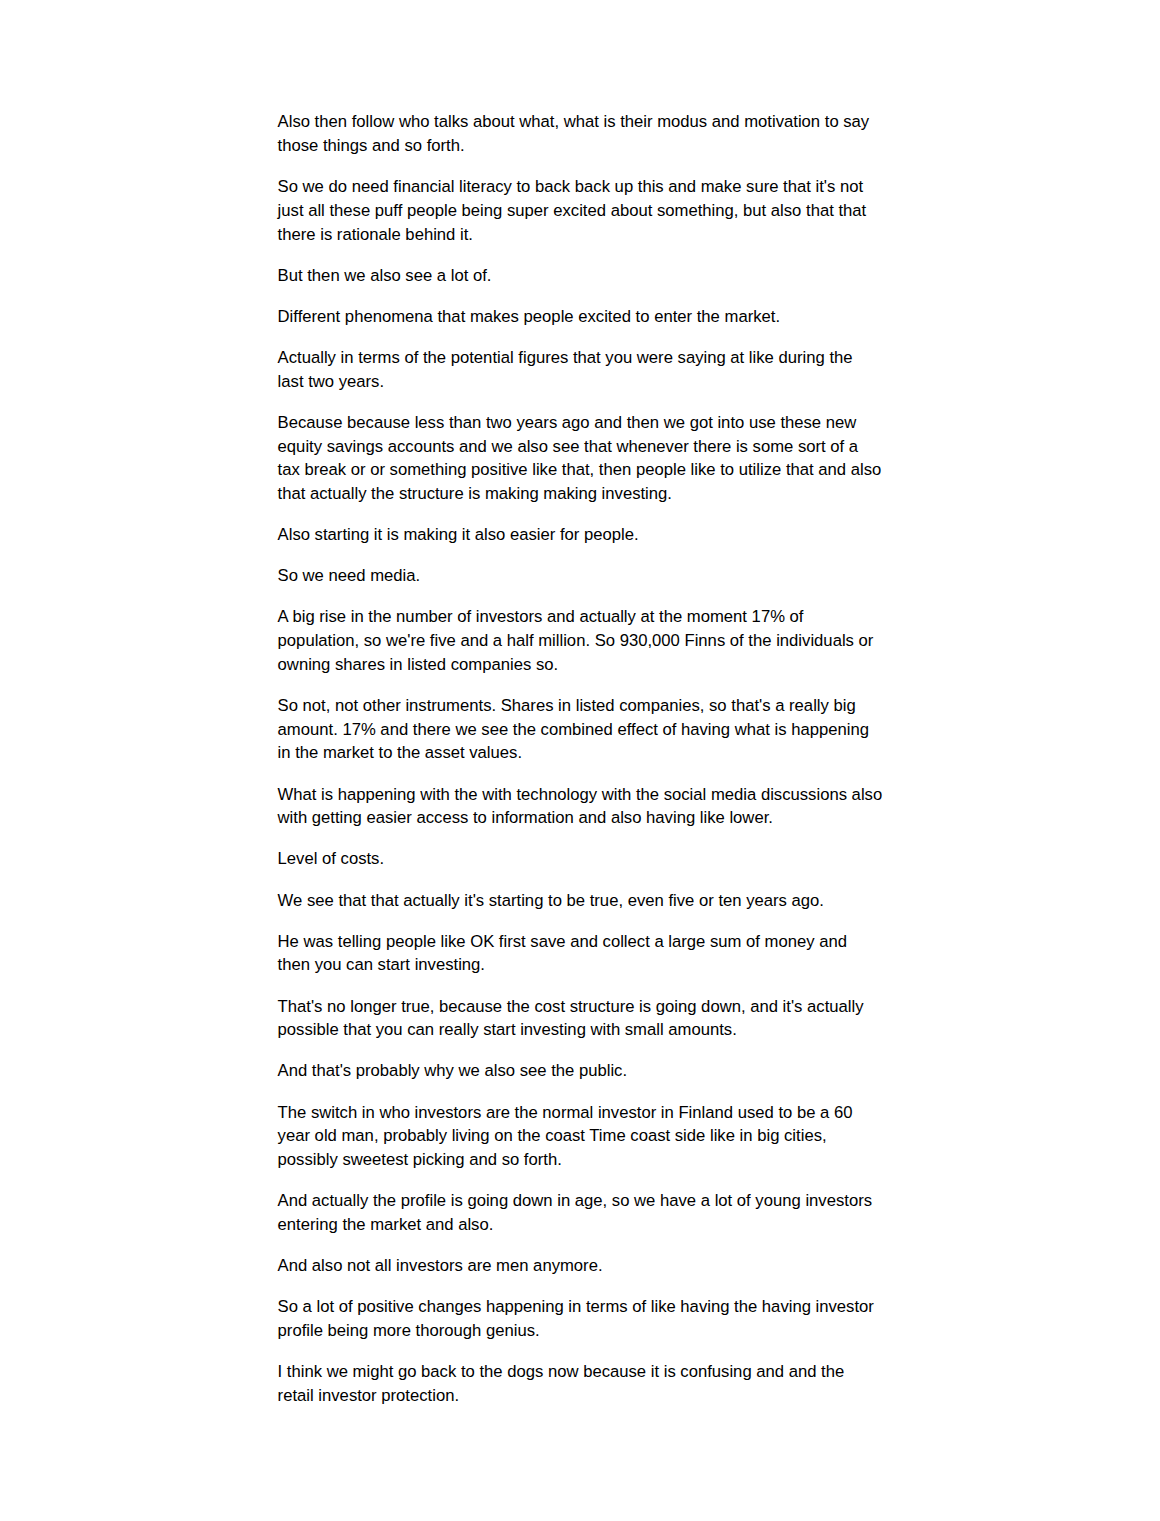Also then follow who talks about what, what is their modus and motivation to say those things and so forth.
So we do need financial literacy to back back up this and make sure that it's not just all these puff people being super excited about something, but also that that there is rationale behind it.
But then we also see a lot of.
Different phenomena that makes people excited to enter the market.
Actually in terms of the potential figures that you were saying at like during the last two years.
Because because less than two years ago and then we got into use these new equity savings accounts and we also see that whenever there is some sort of a tax break or or something positive like that, then people like to utilize that and also that actually the structure is making making investing.
Also starting it is making it also easier for people.
So we need media.
A big rise in the number of investors and actually at the moment 17% of population, so we're five and a half million. So 930,000 Finns of the individuals or owning shares in listed companies so.
So not, not other instruments. Shares in listed companies, so that's a really big amount. 17% and there we see the combined effect of having what is happening in the market to the asset values.
What is happening with the with technology with the social media discussions also with getting easier access to information and also having like lower.
Level of costs.
We see that that actually it's starting to be true, even five or ten years ago.
He was telling people like OK first save and collect a large sum of money and then you can start investing.
That's no longer true, because the cost structure is going down, and it's actually possible that you can really start investing with small amounts.
And that's probably why we also see the public.
The switch in who investors are the normal investor in Finland used to be a 60 year old man, probably living on the coast Time coast side like in big cities, possibly sweetest picking and so forth.
And actually the profile is going down in age, so we have a lot of young investors entering the market and also.
And also not all investors are men anymore.
So a lot of positive changes happening in terms of like having the having investor profile being more thorough genius.
I think we might go back to the dogs now because it is confusing and and the retail investor protection.